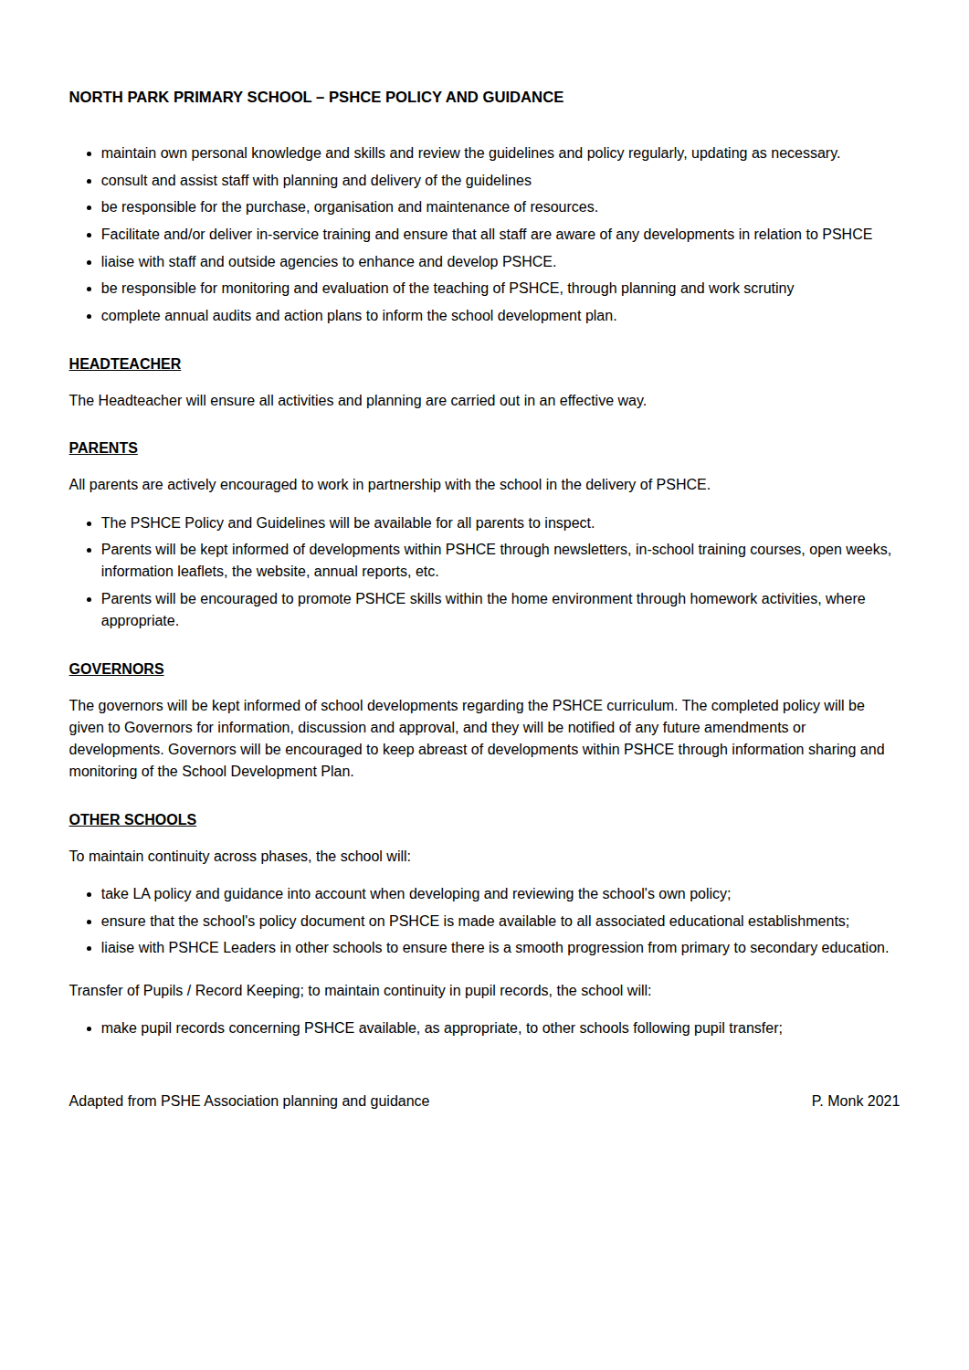NORTH PARK PRIMARY SCHOOL – PSHCE POLICY AND GUIDANCE
maintain own personal knowledge and skills and review the guidelines and policy regularly, updating as necessary.
consult and assist staff with planning and delivery of the guidelines
be responsible for the purchase, organisation and maintenance of resources.
Facilitate and/or deliver in-service training and ensure that all staff are aware of any developments in relation to PSHCE
liaise with staff and outside agencies to enhance and develop PSHCE.
be responsible for monitoring and evaluation of the teaching of PSHCE, through planning and work scrutiny
complete annual audits and action plans to inform the school development plan.
HEADTEACHER
The Headteacher will ensure all activities and planning are carried out in an effective way.
PARENTS
All parents are actively encouraged to work in partnership with the school in the delivery of PSHCE.
The PSHCE Policy and Guidelines will be available for all parents to inspect.
Parents will be kept informed of developments within PSHCE through newsletters, in-school training courses, open weeks, information leaflets, the website, annual reports, etc.
Parents will be encouraged to promote PSHCE skills within the home environment through homework activities, where appropriate.
GOVERNORS
The governors will be kept informed of school developments regarding the PSHCE curriculum. The completed policy will be given to Governors for information, discussion and approval, and they will be notified of any future amendments or developments. Governors will be encouraged to keep abreast of developments within PSHCE through information sharing and monitoring of the School Development Plan.
OTHER SCHOOLS
To maintain continuity across phases, the school will:
take LA policy and guidance into account when developing and reviewing the school's own policy;
ensure that the school's policy document on PSHCE is made available to all associated educational establishments;
liaise with PSHCE Leaders in other schools to ensure there is a smooth progression from primary to secondary education.
Transfer of Pupils / Record Keeping; to maintain continuity in pupil records, the school will:
make pupil records concerning PSHCE available, as appropriate, to other schools following pupil transfer;
Adapted from PSHE Association planning and guidance P. Monk 2021